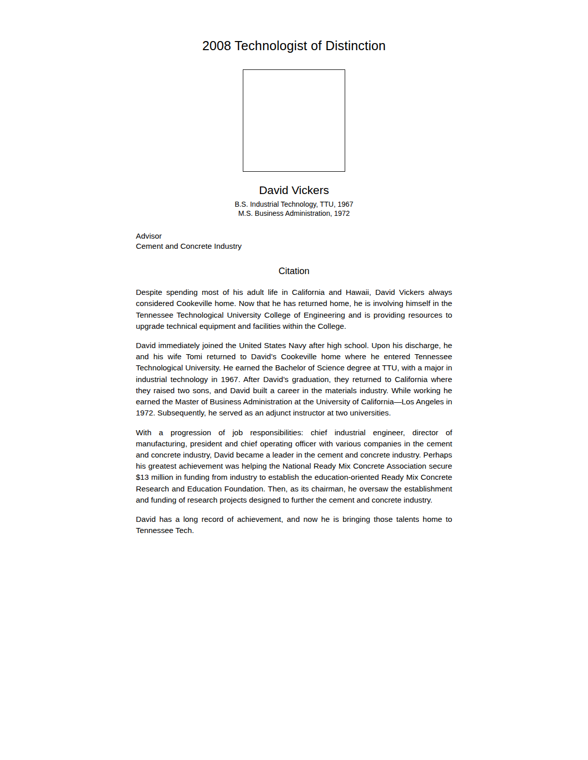2008 Technologist of Distinction
David Vickers
B.S. Industrial Technology, TTU, 1967
M.S. Business Administration, 1972
Advisor
Cement and Concrete Industry
Citation
Despite spending most of his adult life in California and Hawaii, David Vickers always considered Cookeville home. Now that he has returned home, he is involving himself in the Tennessee Technological University College of Engineering and is providing resources to upgrade technical equipment and facilities within the College.
David immediately joined the United States Navy after high school. Upon his discharge, he and his wife Tomi returned to David’s Cookeville home where he entered Tennessee Technological University. He earned the Bachelor of Science degree at TTU, with a major in industrial technology in 1967. After David’s graduation, they returned to California where they raised two sons, and David built a career in the materials industry. While working he earned the Master of Business Administration at the University of California—Los Angeles in 1972. Subsequently, he served as an adjunct instructor at two universities.
With a progression of job responsibilities: chief industrial engineer, director of manufacturing, president and chief operating officer with various companies in the cement and concrete industry, David became a leader in the cement and concrete industry. Perhaps his greatest achievement was helping the National Ready Mix Concrete Association secure $13 million in funding from industry to establish the education-oriented Ready Mix Concrete Research and Education Foundation. Then, as its chairman, he oversaw the establishment and funding of research projects designed to further the cement and concrete industry.
David has a long record of achievement, and now he is bringing those talents home to Tennessee Tech.